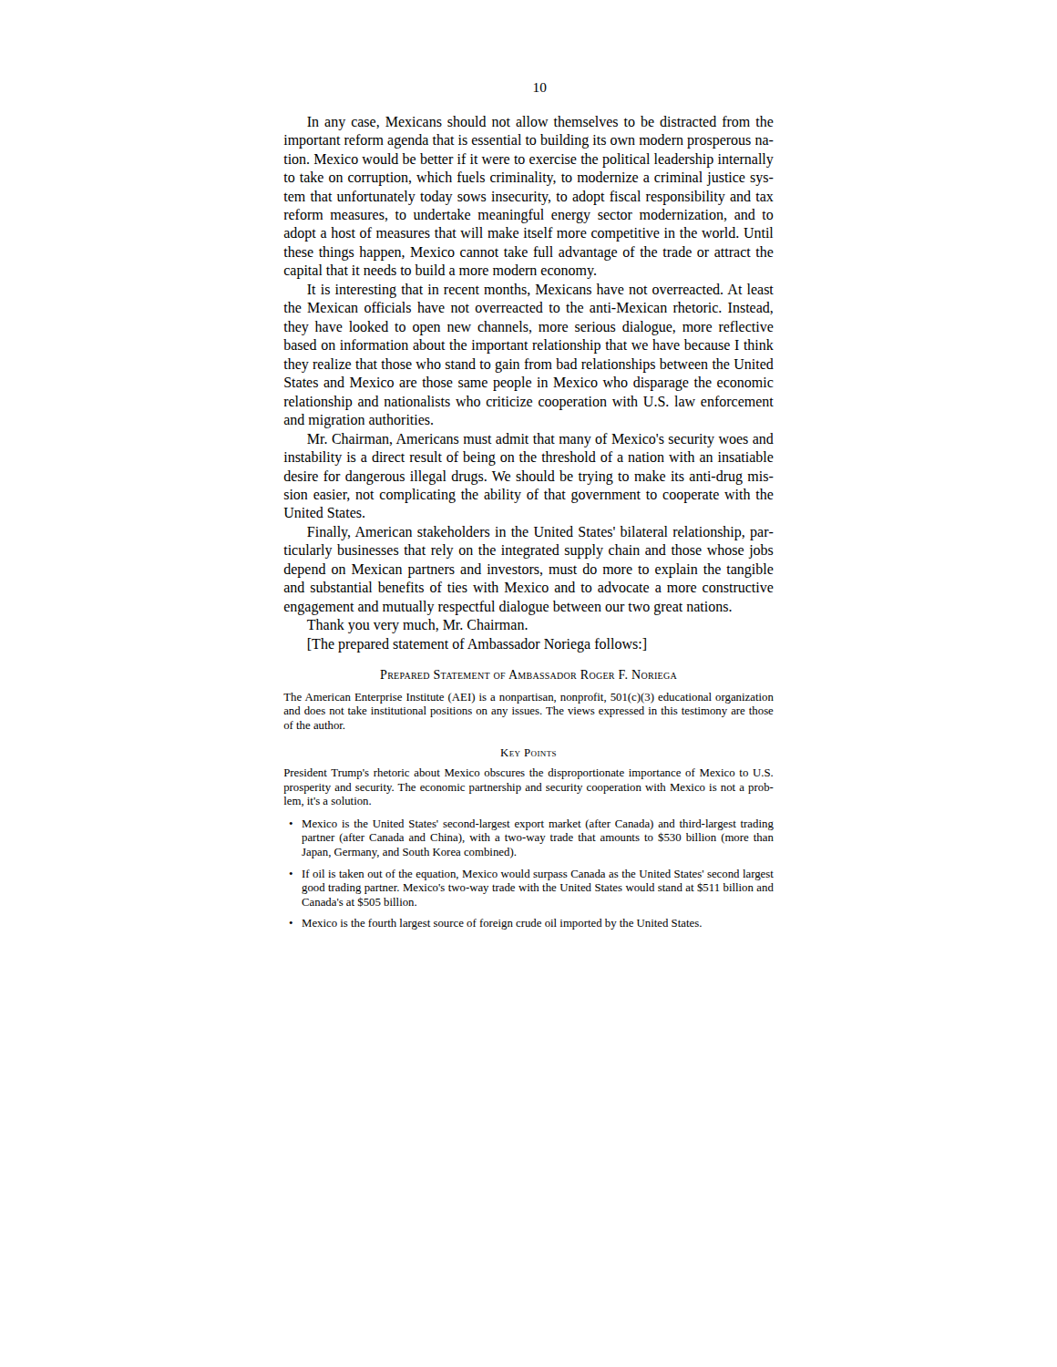10
In any case, Mexicans should not allow themselves to be distracted from the important reform agenda that is essential to building its own modern prosperous nation. Mexico would be better if it were to exercise the political leadership internally to take on corruption, which fuels criminality, to modernize a criminal justice system that unfortunately today sows insecurity, to adopt fiscal responsibility and tax reform measures, to undertake meaningful energy sector modernization, and to adopt a host of measures that will make itself more competitive in the world. Until these things happen, Mexico cannot take full advantage of the trade or attract the capital that it needs to build a more modern economy.
It is interesting that in recent months, Mexicans have not overreacted. At least the Mexican officials have not overreacted to the anti-Mexican rhetoric. Instead, they have looked to open new channels, more serious dialogue, more reflective based on information about the important relationship that we have because I think they realize that those who stand to gain from bad relationships between the United States and Mexico are those same people in Mexico who disparage the economic relationship and nationalists who criticize cooperation with U.S. law enforcement and migration authorities.
Mr. Chairman, Americans must admit that many of Mexico's security woes and instability is a direct result of being on the threshold of a nation with an insatiable desire for dangerous illegal drugs. We should be trying to make its anti-drug mission easier, not complicating the ability of that government to cooperate with the United States.
Finally, American stakeholders in the United States' bilateral relationship, particularly businesses that rely on the integrated supply chain and those whose jobs depend on Mexican partners and investors, must do more to explain the tangible and substantial benefits of ties with Mexico and to advocate a more constructive engagement and mutually respectful dialogue between our two great nations.
Thank you very much, Mr. Chairman.
[The prepared statement of Ambassador Noriega follows:]
Prepared Statement of Ambassador Roger F. Noriega
The American Enterprise Institute (AEI) is a nonpartisan, nonprofit, 501(c)(3) educational organization and does not take institutional positions on any issues. The views expressed in this testimony are those of the author.
Key Points
President Trump's rhetoric about Mexico obscures the disproportionate importance of Mexico to U.S. prosperity and security. The economic partnership and security cooperation with Mexico is not a problem, it's a solution.
Mexico is the United States' second-largest export market (after Canada) and third-largest trading partner (after Canada and China), with a two-way trade that amounts to $530 billion (more than Japan, Germany, and South Korea combined).
If oil is taken out of the equation, Mexico would surpass Canada as the United States' second largest good trading partner. Mexico's two-way trade with the United States would stand at $511 billion and Canada's at $505 billion.
Mexico is the fourth largest source of foreign crude oil imported by the United States.